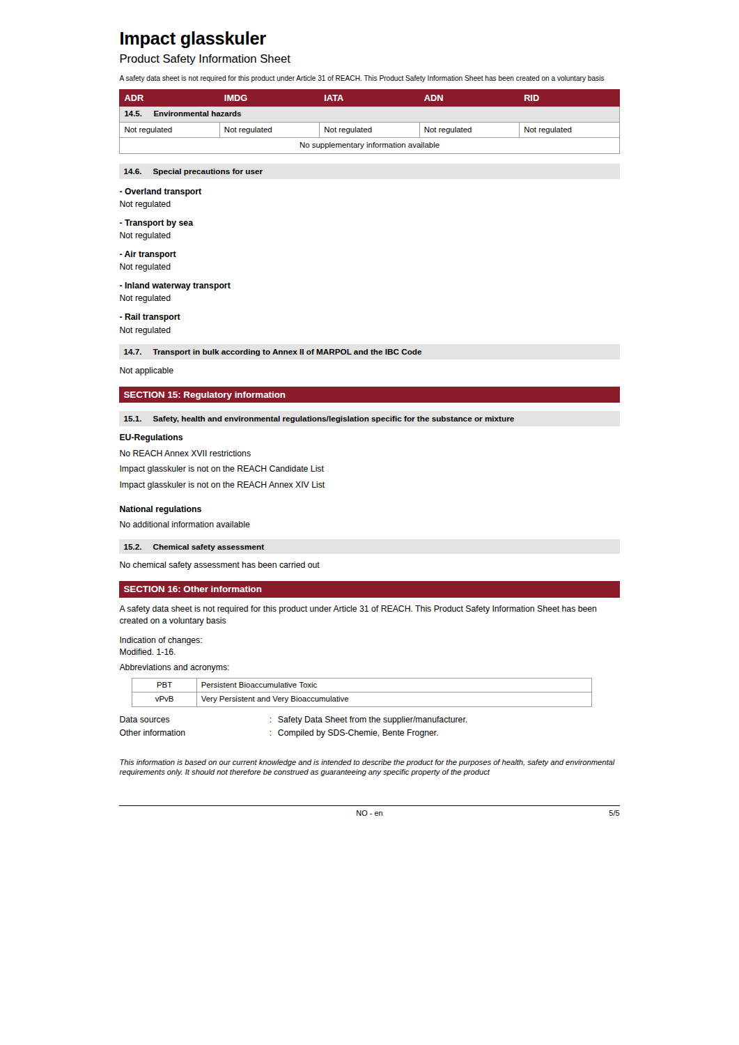Impact glasskuler
Product Safety Information Sheet
A safety data sheet is not required for this product under Article 31 of REACH. This Product Safety Information Sheet has been created on a voluntary basis
| ADR | IMDG | IATA | ADN | RID |
| --- | --- | --- | --- | --- |
| 14.5. Environmental hazards |
| Not regulated | Not regulated | Not regulated | Not regulated | Not regulated |
| No supplementary information available |
14.6. Special precautions for user
- Overland transport
Not regulated
- Transport by sea
Not regulated
- Air transport
Not regulated
- Inland waterway transport
Not regulated
- Rail transport
Not regulated
14.7. Transport in bulk according to Annex II of MARPOL and the IBC Code
Not applicable
SECTION 15: Regulatory information
15.1. Safety, health and environmental regulations/legislation specific for the substance or mixture
EU-Regulations
No REACH Annex XVII restrictions
Impact glasskuler is not on the REACH Candidate List
Impact glasskuler is not on the REACH Annex XIV List
National regulations
No additional information available
15.2. Chemical safety assessment
No chemical safety assessment has been carried out
SECTION 16: Other information
A safety data sheet is not required for this product under Article 31 of REACH. This Product Safety Information Sheet has been created on a voluntary basis
Indication of changes:
Modified. 1-16.
Abbreviations and acronyms:
| PBT | Persistent Bioaccumulative Toxic |
| vPvB | Very Persistent and Very Bioaccumulative |
Data sources
:
Safety Data Sheet from the supplier/manufacturer.
Other information
:
Compiled by SDS-Chemie, Bente Frogner.
This information is based on our current knowledge and is intended to describe the product for the purposes of health, safety and environmental requirements only. It should not therefore be construed as guaranteeing any specific property of the product
NO - en
5/5